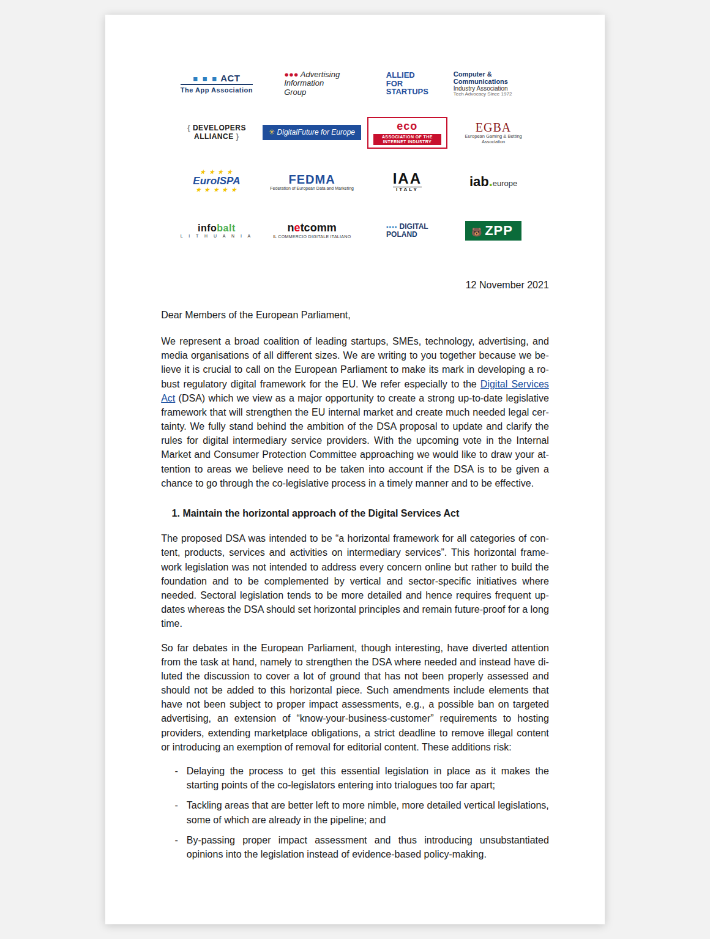■ ■ ■ ACTThe App Association
●●● Advertising
Information
Group
ALLIED
FOR
STARTUPS
Computer & Communications Industry AssociationTech Advocacy Since 1972
{ DEVELOPERS
ALLIANCE }
✳ DigitalFuture for Europe
eco ASSOCIATION OF THE INTERNET INDUSTRY
EGBAEuropean Gaming & Betting Association
★ ★ ★ ★EuroISPA★ ★ ★ ★ ★
FEDMAFederation of European Data and Marketing
IAAITALY
iab. europe
infobalt L I T H U A N I A
netcommIL COMMERCIO DIGITALE ITALIANO
▪▪▪▪ DIGITAL
POLAND
🐻ZPP
12 November 2021
Dear Members of the European Parliament,
We represent a broad coalition of leading startups, SMEs, technology, advertising, and media organisations of all different sizes. We are writing to you together because we believe it is crucial to call on the European Parliament to make its mark in developing a robust regulatory digital framework for the EU. We refer especially to the Digital Services Act (DSA) which we view as a major opportunity to create a strong up-to-date legislative framework that will strengthen the EU internal market and create much needed legal certainty. We fully stand behind the ambition of the DSA proposal to update and clarify the rules for digital intermediary service providers. With the upcoming vote in the Internal Market and Consumer Protection Committee approaching we would like to draw your attention to areas we believe need to be taken into account if the DSA is to be given a chance to go through the co-legislative process in a timely manner and to be effective.
Maintain the horizontal approach of the Digital Services Act
The proposed DSA was intended to be “a horizontal framework for all categories of content, products, services and activities on intermediary services”. This horizontal framework legislation was not intended to address every concern online but rather to build the foundation and to be complemented by vertical and sector-specific initiatives where needed. Sectoral legislation tends to be more detailed and hence requires frequent updates whereas the DSA should set horizontal principles and remain future-proof for a long time.
So far debates in the European Parliament, though interesting, have diverted attention from the task at hand, namely to strengthen the DSA where needed and instead have diluted the discussion to cover a lot of ground that has not been properly assessed and should not be added to this horizontal piece. Such amendments include elements that have not been subject to proper impact assessments, e.g., a possible ban on targeted advertising, an extension of “know-your-business-customer” requirements to hosting providers, extending marketplace obligations, a strict deadline to remove illegal content or introducing an exemption of removal for editorial content. These additions risk:
Delaying the process to get this essential legislation in place as it makes the starting points of the co-legislators entering into trialogues too far apart;
Tackling areas that are better left to more nimble, more detailed vertical legislations, some of which are already in the pipeline; and
By-passing proper impact assessment and thus introducing unsubstantiated opinions into the legislation instead of evidence-based policy-making.